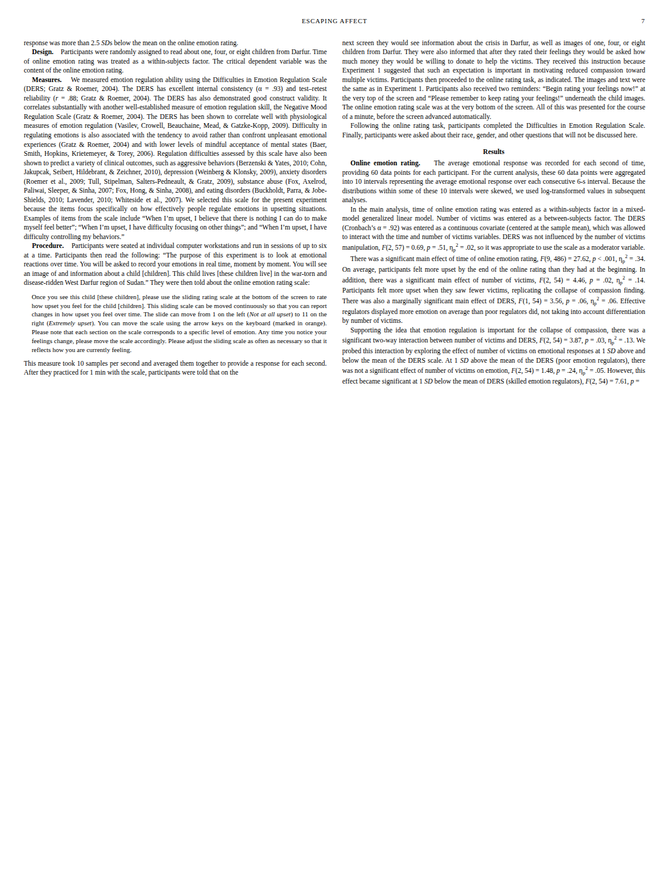Escaping Affect 7
response was more than 2.5 SDs below the mean on the online emotion rating.
Design. Participants were randomly assigned to read about one, four, or eight children from Darfur. Time of online emotion rating was treated as a within-subjects factor. The critical dependent variable was the content of the online emotion rating.
Measures. We measured emotion regulation ability using the Difficulties in Emotion Regulation Scale (DERS; Gratz & Roemer, 2004). The DERS has excellent internal consistency (α = .93) and test–retest reliability (r = .88; Gratz & Roemer, 2004). The DERS has also demonstrated good construct validity. It correlates substantially with another well-established measure of emotion regulation skill, the Negative Mood Regulation Scale (Gratz & Roemer, 2004). The DERS has been shown to correlate well with physiological measures of emotion regulation (Vasilev, Crowell, Beauchaine, Mead, & Gatzke-Kopp, 2009). Difficulty in regulating emotions is also associated with the tendency to avoid rather than confront unpleasant emotional experiences (Gratz & Roemer, 2004) and with lower levels of mindful acceptance of mental states (Baer, Smith, Hopkins, Krietemeyer, & Torey, 2006). Regulation difficulties assessed by this scale have also been shown to predict a variety of clinical outcomes, such as aggressive behaviors (Berzenski & Yates, 2010; Cohn, Jakupcak, Seibert, Hildebrant, & Zeichner, 2010), depression (Weinberg & Klonsky, 2009), anxiety disorders (Roemer et al., 2009; Tull, Stipelman, Salters-Pedneault, & Gratz, 2009), substance abuse (Fox, Axelrod, Paliwai, Sleeper, & Sinha, 2007; Fox, Hong, & Sinha, 2008), and eating disorders (Buckholdt, Parra, & Jobe-Shields, 2010; Lavender, 2010; Whiteside et al., 2007). We selected this scale for the present experiment because the items focus specifically on how effectively people regulate emotions in upsetting situations. Examples of items from the scale include “When I’m upset, I believe that there is nothing I can do to make myself feel better”; “When I’m upset, I have difficulty focusing on other things”; and “When I’m upset, I have difficulty controlling my behaviors.”
Procedure. Participants were seated at individual computer workstations and run in sessions of up to six at a time. Participants then read the following: “The purpose of this experiment is to look at emotional reactions over time. You will be asked to record your emotions in real time, moment by moment. You will see an image of and information about a child [children]. This child lives [these children live] in the war-torn and disease-ridden West Darfur region of Sudan.” They were then told about the online emotion rating scale:
Once you see this child [these children], please use the sliding rating scale at the bottom of the screen to rate how upset you feel for the child [children]. This sliding scale can be moved continuously so that you can report changes in how upset you feel over time. The slide can move from 1 on the left (Not at all upset) to 11 on the right (Extremely upset). You can move the scale using the arrow keys on the keyboard (marked in orange). Please note that each section on the scale corresponds to a specific level of emotion. Any time you notice your feelings change, please move the scale accordingly. Please adjust the sliding scale as often as necessary so that it reflects how you are currently feeling.
This measure took 10 samples per second and averaged them together to provide a response for each second. After they practiced for 1 min with the scale, participants were told that on the
next screen they would see information about the crisis in Darfur, as well as images of one, four, or eight children from Darfur. They were also informed that after they rated their feelings they would be asked how much money they would be willing to donate to help the victims. They received this instruction because Experiment 1 suggested that such an expectation is important in motivating reduced compassion toward multiple victims. Participants then proceeded to the online rating task, as indicated. The images and text were the same as in Experiment 1. Participants also received two reminders: “Begin rating your feelings now!” at the very top of the screen and “Please remember to keep rating your feelings!” underneath the child images. The online emotion rating scale was at the very bottom of the screen. All of this was presented for the course of a minute, before the screen advanced automatically.
Following the online rating task, participants completed the Difficulties in Emotion Regulation Scale. Finally, participants were asked about their race, gender, and other questions that will not be discussed here.
Results
Online emotion rating. The average emotional response was recorded for each second of time, providing 60 data points for each participant. For the current analysis, these 60 data points were aggregated into 10 intervals representing the average emotional response over each consecutive 6-s interval. Because the distributions within some of these 10 intervals were skewed, we used log-transformed values in subsequent analyses.
In the main analysis, time of online emotion rating was entered as a within-subjects factor in a mixed-model generalized linear model. Number of victims was entered as a between-subjects factor. The DERS (Cronbach’s α = .92) was entered as a continuous covariate (centered at the sample mean), which was allowed to interact with the time and number of victims variables. DERS was not influenced by the number of victims manipulation, F(2, 57) = 0.69, p = .51, ηp2 = .02, so it was appropriate to use the scale as a moderator variable.
There was a significant main effect of time of online emotion rating, F(9, 486) = 27.62, p < .001, ηp2 = .34. On average, participants felt more upset by the end of the online rating than they had at the beginning. In addition, there was a significant main effect of number of victims, F(2, 54) = 4.46, p = .02, ηp2 = .14. Participants felt more upset when they saw fewer victims, replicating the collapse of compassion finding. There was also a marginally significant main effect of DERS, F(1, 54) = 3.56, p = .06, ηp2 = .06. Effective regulators displayed more emotion on average than poor regulators did, not taking into account differentiation by number of victims.
Supporting the idea that emotion regulation is important for the collapse of compassion, there was a significant two-way interaction between number of victims and DERS, F(2, 54) = 3.87, p = .03, ηp2 = .13. We probed this interaction by exploring the effect of number of victims on emotional responses at 1 SD above and below the mean of the DERS scale. At 1 SD above the mean of the DERS (poor emotion regulators), there was not a significant effect of number of victims on emotion, F(2, 54) = 1.48, p = .24, ηp2 = .05. However, this effect became significant at 1 SD below the mean of DERS (skilled emotion regulators), F(2, 54) = 7.61, p =